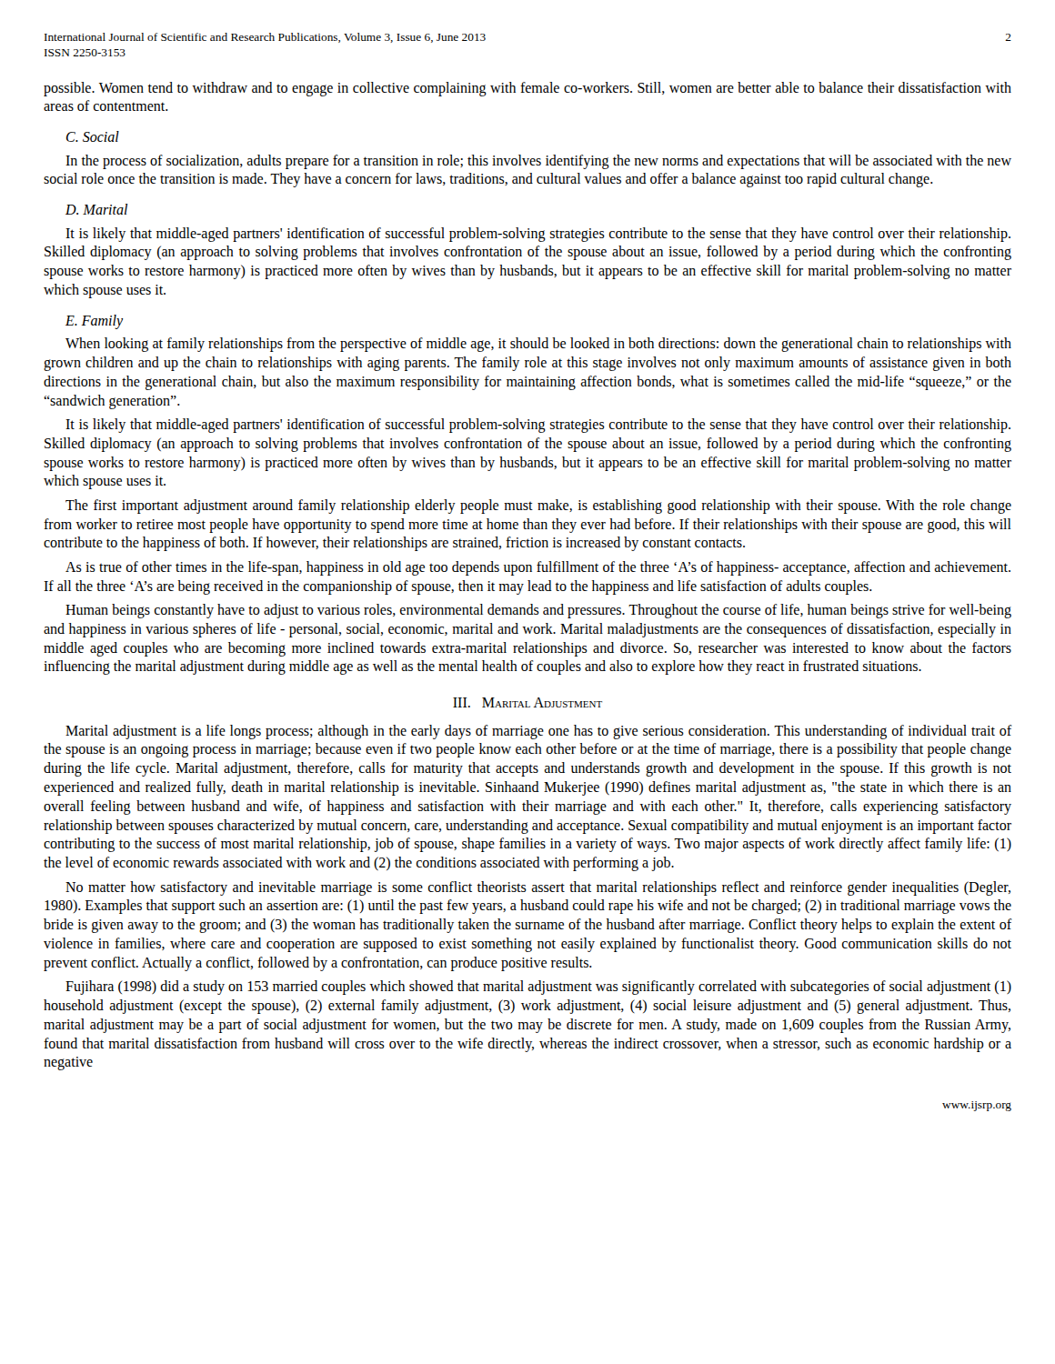International Journal of Scientific and Research Publications, Volume 3, Issue 6, June 2013
ISSN 2250-3153
2
possible. Women tend to withdraw and to engage in collective complaining with female co-workers. Still, women are better able to balance their dissatisfaction with areas of contentment.
C. Social
In the process of socialization, adults prepare for a transition in role; this involves identifying the new norms and expectations that will be associated with the new social role once the transition is made. They have a concern for laws, traditions, and cultural values and offer a balance against too rapid cultural change.
D. Marital
It is likely that middle-aged partners' identification of successful problem-solving strategies contribute to the sense that they have control over their relationship. Skilled diplomacy (an approach to solving problems that involves confrontation of the spouse about an issue, followed by a period during which the confronting spouse works to restore harmony) is practiced more often by wives than by husbands, but it appears to be an effective skill for marital problem-solving no matter which spouse uses it.
E. Family
When looking at family relationships from the perspective of middle age, it should be looked in both directions: down the generational chain to relationships with grown children and up the chain to relationships with aging parents. The family role at this stage involves not only maximum amounts of assistance given in both directions in the generational chain, but also the maximum responsibility for maintaining affection bonds, what is sometimes called the mid-life “squeeze,” or the “sandwich generation”.
It is likely that middle-aged partners' identification of successful problem-solving strategies contribute to the sense that they have control over their relationship. Skilled diplomacy (an approach to solving problems that involves confrontation of the spouse about an issue, followed by a period during which the confronting spouse works to restore harmony) is practiced more often by wives than by husbands, but it appears to be an effective skill for marital problem-solving no matter which spouse uses it.
The first important adjustment around family relationship elderly people must make, is establishing good relationship with their spouse. With the role change from worker to retiree most people have opportunity to spend more time at home than they ever had before. If their relationships with their spouse are good, this will contribute to the happiness of both. If however, their relationships are strained, friction is increased by constant contacts.
As is true of other times in the life-span, happiness in old age too depends upon fulfillment of the three ‘A’s of happiness- acceptance, affection and achievement. If all the three ‘A’s are being received in the companionship of spouse, then it may lead to the happiness and life satisfaction of adults couples.
Human beings constantly have to adjust to various roles, environmental demands and pressures. Throughout the course of life, human beings strive for well-being and happiness in various spheres of life - personal, social, economic, marital and work. Marital maladjustments are the consequences of dissatisfaction, especially in middle aged couples who are becoming more inclined towards extra-marital relationships and divorce. So, researcher was interested to know about the factors influencing the marital adjustment during middle age as well as the mental health of couples and also to explore how they react in frustrated situations.
III. Marital Adjustment
Marital adjustment is a life longs process; although in the early days of marriage one has to give serious consideration. This understanding of individual trait of the spouse is an ongoing process in marriage; because even if two people know each other before or at the time of marriage, there is a possibility that people change during the life cycle. Marital adjustment, therefore, calls for maturity that accepts and understands growth and development in the spouse. If this growth is not experienced and realized fully, death in marital relationship is inevitable. Sinhaand Mukerjee (1990) defines marital adjustment as, "the state in which there is an overall feeling between husband and wife, of happiness and satisfaction with their marriage and with each other." It, therefore, calls experiencing satisfactory relationship between spouses characterized by mutual concern, care, understanding and acceptance. Sexual compatibility and mutual enjoyment is an important factor contributing to the success of most marital relationship, job of spouse, shape families in a variety of ways. Two major aspects of work directly affect family life: (1) the level of economic rewards associated with work and (2) the conditions associated with performing a job.
No matter how satisfactory and inevitable marriage is some conflict theorists assert that marital relationships reflect and reinforce gender inequalities (Degler, 1980). Examples that support such an assertion are: (1) until the past few years, a husband could rape his wife and not be charged; (2) in traditional marriage vows the bride is given away to the groom; and (3) the woman has traditionally taken the surname of the husband after marriage. Conflict theory helps to explain the extent of violence in families, where care and cooperation are supposed to exist something not easily explained by functionalist theory. Good communication skills do not prevent conflict. Actually a conflict, followed by a confrontation, can produce positive results.
Fujihara (1998) did a study on 153 married couples which showed that marital adjustment was significantly correlated with subcategories of social adjustment (1) household adjustment (except the spouse), (2) external family adjustment, (3) work adjustment, (4) social leisure adjustment and (5) general adjustment. Thus, marital adjustment may be a part of social adjustment for women, but the two may be discrete for men. A study, made on 1,609 couples from the Russian Army, found that marital dissatisfaction from husband will cross over to the wife directly, whereas the indirect crossover, when a stressor, such as economic hardship or a negative
www.ijsrp.org